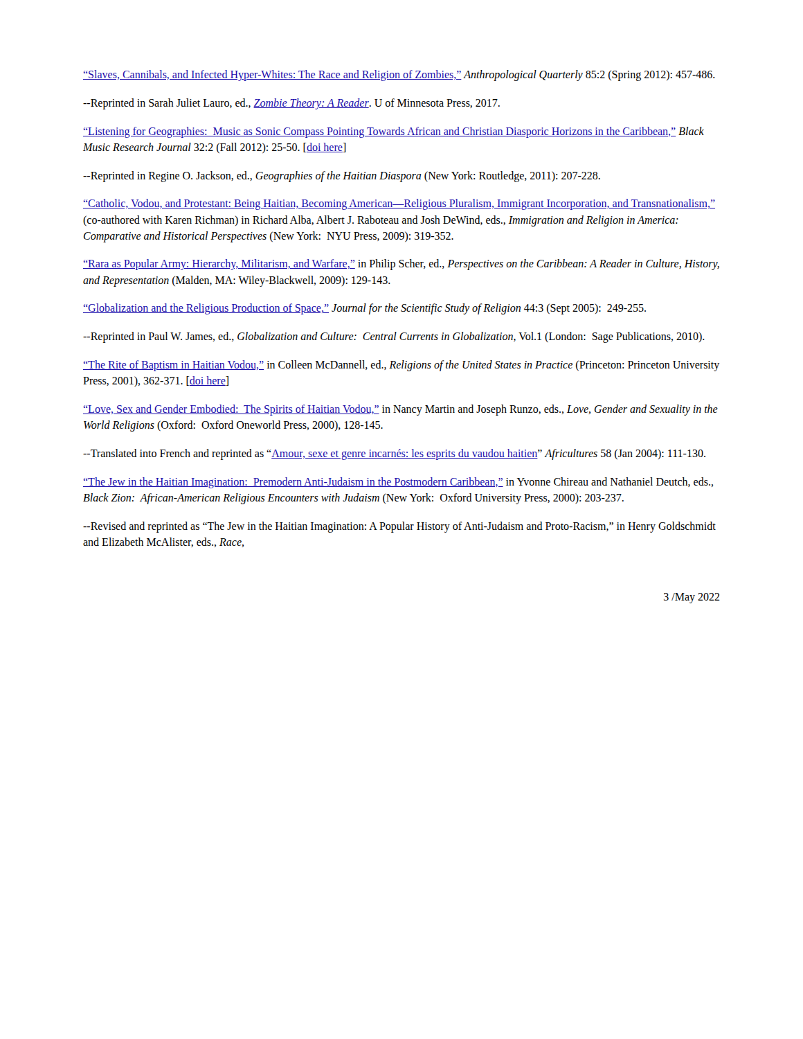“Slaves, Cannibals, and Infected Hyper-Whites: The Race and Religion of Zombies,” Anthropological Quarterly 85:2 (Spring 2012): 457-486.
--Reprinted in Sarah Juliet Lauro, ed., Zombie Theory: A Reader. U of Minnesota Press, 2017.
“Listening for Geographies: Music as Sonic Compass Pointing Towards African and Christian Diasporic Horizons in the Caribbean,” Black Music Research Journal 32:2 (Fall 2012): 25-50. [doi here]
--Reprinted in Regine O. Jackson, ed., Geographies of the Haitian Diaspora (New York: Routledge, 2011): 207-228.
“Catholic, Vodou, and Protestant: Being Haitian, Becoming American—Religious Pluralism, Immigrant Incorporation, and Transnationalism,” (co-authored with Karen Richman) in Richard Alba, Albert J. Raboteau and Josh DeWind, eds., Immigration and Religion in America: Comparative and Historical Perspectives (New York: NYU Press, 2009): 319-352.
“Rara as Popular Army: Hierarchy, Militarism, and Warfare,” in Philip Scher, ed., Perspectives on the Caribbean: A Reader in Culture, History, and Representation (Malden, MA: Wiley-Blackwell, 2009): 129-143.
“Globalization and the Religious Production of Space,” Journal for the Scientific Study of Religion 44:3 (Sept 2005): 249-255.
--Reprinted in Paul W. James, ed., Globalization and Culture: Central Currents in Globalization, Vol.1 (London: Sage Publications, 2010).
“The Rite of Baptism in Haitian Vodou,” in Colleen McDannell, ed., Religions of the United States in Practice (Princeton: Princeton University Press, 2001), 362-371. [doi here]
“Love, Sex and Gender Embodied: The Spirits of Haitian Vodou,” in Nancy Martin and Joseph Runzo, eds., Love, Gender and Sexuality in the World Religions (Oxford: Oxford Oneworld Press, 2000), 128-145.
--Translated into French and reprinted as “Amour, sexe et genre incarnés: les esprits du vaudou haitien” Africultures 58 (Jan 2004): 111-130.
“The Jew in the Haitian Imagination: Premodern Anti-Judaism in the Postmodern Caribbean,” in Yvonne Chireau and Nathaniel Deutch, eds., Black Zion: African-American Religious Encounters with Judaism (New York: Oxford University Press, 2000): 203-237.
--Revised and reprinted as “The Jew in the Haitian Imagination: A Popular History of Anti-Judaism and Proto-Racism,” in Henry Goldschmidt and Elizabeth McAlister, eds., Race,
3 /May 2022